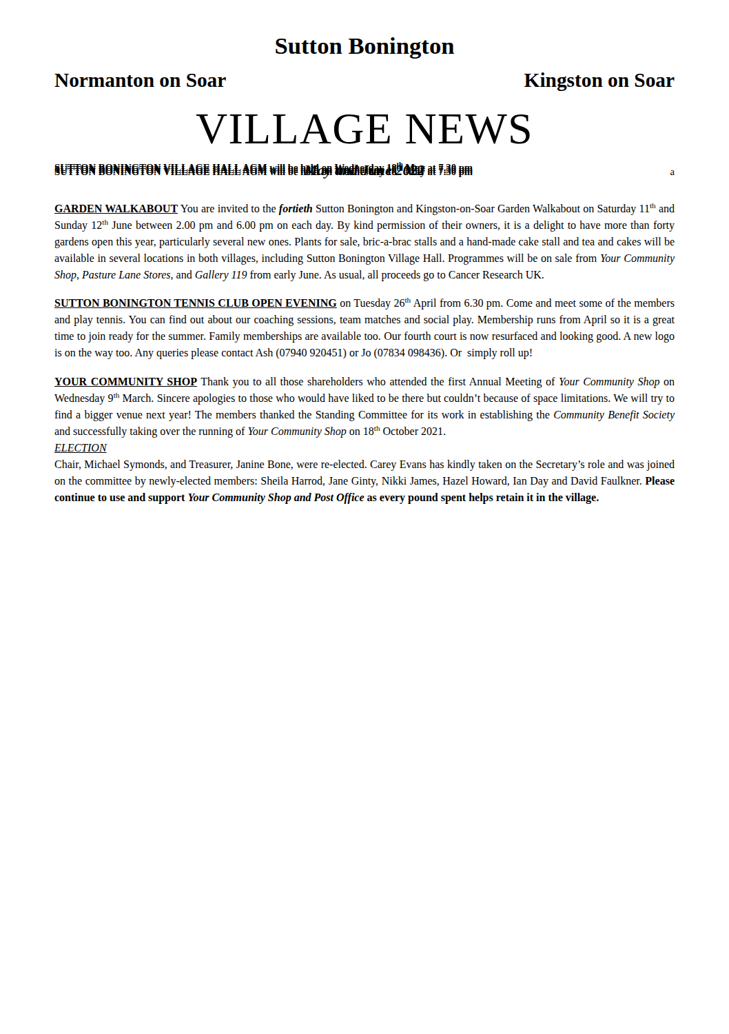Sutton Bonington
Normanton on Soar Kingston on Soar
VILLAGE NEWS
SUTTON BONINGTON VILLAGE HALL AGM will be held on Wednesday 18th May at 7.30 pm
SUTTON BONINGTON VILLAGE HALL AGM will be held on Wednesday 18th May at 7.30 pm
SUTTON BONINGTON VILLAGE HALL AGM will be held on Wednesday 18th May at 7.30 pm
May and June 2022
a
GARDEN WALKABOUT You are invited to the fortieth Sutton Bonington and Kingston-on-Soar Garden Walkabout on Saturday 11th and Sunday 12th June between 2.00 pm and 6.00 pm on each day. By kind permission of their owners, it is a delight to have more than forty gardens open this year, particularly several new ones. Plants for sale, bric-a-brac stalls and a hand-made cake stall and tea and cakes will be available in several locations in both villages, including Sutton Bonington Village Hall. Programmes will be on sale from Your Community Shop, Pasture Lane Stores, and Gallery 119 from early June. As usual, all proceeds go to Cancer Research UK.
SUTTON BONINGTON TENNIS CLUB OPEN EVENING on Tuesday 26th April from 6.30 pm. Come and meet some of the members and play tennis. You can find out about our coaching sessions, team matches and social play. Membership runs from April so it is a great time to join ready for the summer. Family memberships are available too. Our fourth court is now resurfaced and looking good. A new logo is on the way too. Any queries please contact Ash (07940 920451) or Jo (07834 098436). Or simply roll up!
YOUR COMMUNITY SHOP Thank you to all those shareholders who attended the first Annual Meeting of Your Community Shop on Wednesday 9th March. Sincere apologies to those who would have liked to be there but couldn’t because of space limitations. We will try to find a bigger venue next year! The members thanked the Standing Committee for its work in establishing the Community Benefit Society and successfully taking over the running of Your Community Shop on 18th October 2021.
ELECTION
Chair, Michael Symonds, and Treasurer, Janine Bone, were re-elected. Carey Evans has kindly taken on the Secretary’s role and was joined on the committee by newly-elected members: Sheila Harrod, Jane Ginty, Nikki James, Hazel Howard, Ian Day and David Faulkner. Please continue to use and support Your Community Shop and Post Office as every pound spent helps retain it in the village.